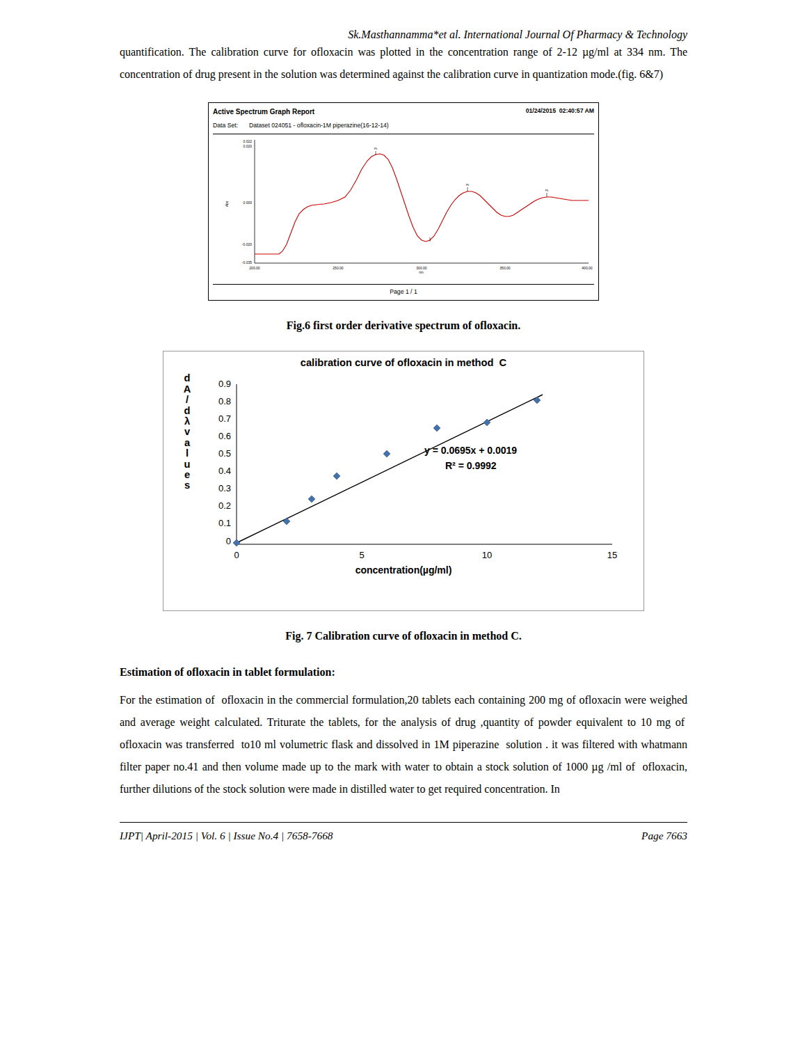Sk.Masthannamma*et al. International Journal Of Pharmacy & Technology
quantification. The calibration curve for ofloxacin was plotted in the concentration range of 2-12 µg/ml at 334 nm. The concentration of drug present in the solution was determined against the calibration curve in quantization mode.(fig. 6&7)
Active Spectrum Graph Report 01/24/2015 02:40:57 AM
Data Set: Dataset 024051 - ofloxacin-1M piperazine(16-12-14)
0.022 0.020 0.000 -0.020 -0.035 Abs 200.00 250.00 300.00 350.00 400.00 nm. Pk Pk Pk
Page 1 / 1
Fig.6 first order derivative spectrum of ofloxacin.
calibration curve of ofloxacin in method C
d
A
/
d
λ
v
a
l
u
e
s
0.9 0.8 0.7 0.6 0.5 0.4 0.3 0.2 0.1 0 0 5 10 15 concentration(µg/ml) y = 0.0695x + 0.0019 R² = 0.9992
Fig. 7 Calibration curve of ofloxacin in method C.
Estimation of ofloxacin in tablet formulation:
For the estimation of ofloxacin in the commercial formulation,20 tablets each containing 200 mg of ofloxacin were weighed and average weight calculated. Triturate the tablets, for the analysis of drug ,quantity of powder equivalent to 10 mg of ofloxacin was transferred to10 ml volumetric flask and dissolved in 1M piperazine solution . it was filtered with whatmann filter paper no.41 and then volume made up to the mark with water to obtain a stock solution of 1000 µg /ml of ofloxacin, further dilutions of the stock solution were made in distilled water to get required concentration. In
IJPT| April-2015 | Vol. 6 | Issue No.4 | 7658-7668 Page 7663